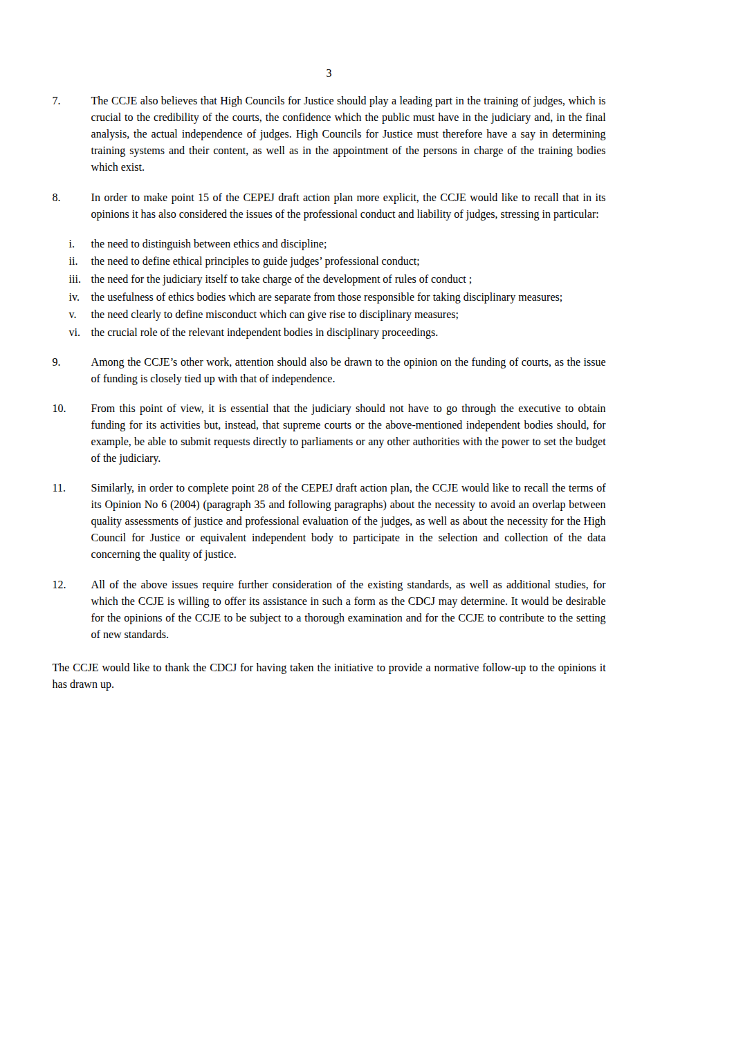3
7.
The CCJE also believes that High Councils for Justice should play a leading part in the training of judges, which is crucial to the credibility of the courts, the confidence which the public must have in the judiciary and, in the final analysis, the actual independence of judges. High Councils for Justice must therefore have a say in determining training systems and their content, as well as in the appointment of the persons in charge of the training bodies which exist.
8.
In order to make point 15 of the CEPEJ draft action plan more explicit, the CCJE would like to recall that in its opinions it has also considered the issues of the professional conduct and liability of judges, stressing in particular:
i. the need to distinguish between ethics and discipline;
ii. the need to define ethical principles to guide judges’ professional conduct;
iii. the need for the judiciary itself to take charge of the development of rules of conduct ;
iv. the usefulness of ethics bodies which are separate from those responsible for taking disciplinary measures;
v. the need clearly to define misconduct which can give rise to disciplinary measures;
vi. the crucial role of the relevant independent bodies in disciplinary proceedings.
9.
Among the CCJE’s other work, attention should also be drawn to the opinion on the funding of courts, as the issue of funding is closely tied up with that of independence.
10.
From this point of view, it is essential that the judiciary should not have to go through the executive to obtain funding for its activities but, instead, that supreme courts or the above-mentioned independent bodies should, for example, be able to submit requests directly to parliaments or any other authorities with the power to set the budget of the judiciary.
11.
Similarly, in order to complete point 28 of the CEPEJ draft action plan, the CCJE would like to recall the terms of its Opinion No 6 (2004) (paragraph 35 and following paragraphs) about the necessity to avoid an overlap between quality assessments of justice and professional evaluation of the judges, as well as about the necessity for the High Council for Justice or equivalent independent body to participate in the selection and collection of the data concerning the quality of justice.
12.
All of the above issues require further consideration of the existing standards, as well as additional studies, for which the CCJE is willing to offer its assistance in such a form as the CDCJ may determine. It would be desirable for the opinions of the CCJE to be subject to a thorough examination and for the CCJE to contribute to the setting of new standards.
The CCJE would like to thank the CDCJ for having taken the initiative to provide a normative follow-up to the opinions it has drawn up.